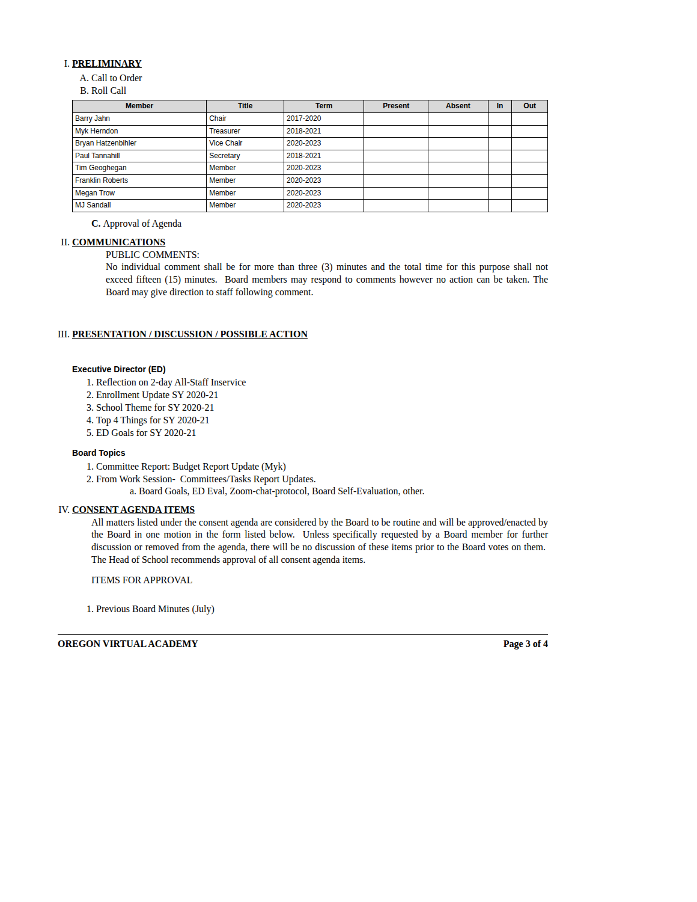Preliminary
Call to Order
Roll Call
| Member | Title | Term | Present | Absent | In | Out |
| --- | --- | --- | --- | --- | --- | --- |
| Barry Jahn | Chair | 2017-2020 | | | | |
| Myk Herndon | Treasurer | 2018-2021 | | | | |
| Bryan Hatzenbihler | Vice Chair | 2020-2023 | | | | |
| Paul Tannahill | Secretary | 2018-2021 | | | | |
| Tim Geoghegan | Member | 2020-2023 | | | | |
| Franklin Roberts | Member | 2020-2023 | | | | |
| Megan Trow | Member | 2020-2023 | | | | |
| MJ Sandall | Member | 2020-2023 | | | | |
C. Approval of Agenda
Communications
PUBLIC COMMENTS:
No individual comment shall be for more than three (3) minutes and the total time for this purpose shall not exceed fifteen (15) minutes. Board members may respond to comments however no action can be taken. The Board may give direction to staff following comment.
Presentation / Discussion / Possible Action
Executive Director (ED)
Reflection on 2-day All-Staff Inservice
Enrollment Update SY 2020-21
School Theme for SY 2020-21
Top 4 Things for SY 2020-21
ED Goals for SY 2020-21
Board Topics
Committee Report: Budget Report Update (Myk)
From Work Session- Committees/Tasks Report Updates.
a. Board Goals, ED Eval, Zoom-chat-protocol, Board Self-Evaluation, other.
Consent Agenda Items
All matters listed under the consent agenda are considered by the Board to be routine and will be approved/enacted by the Board in one motion in the form listed below. Unless specifically requested by a Board member for further discussion or removed from the agenda, there will be no discussion of these items prior to the Board votes on them. The Head of School recommends approval of all consent agenda items.
ITEMS FOR APPROVAL
Previous Board Minutes (July)
OREGON VIRTUAL ACADEMY Page 3 of 4